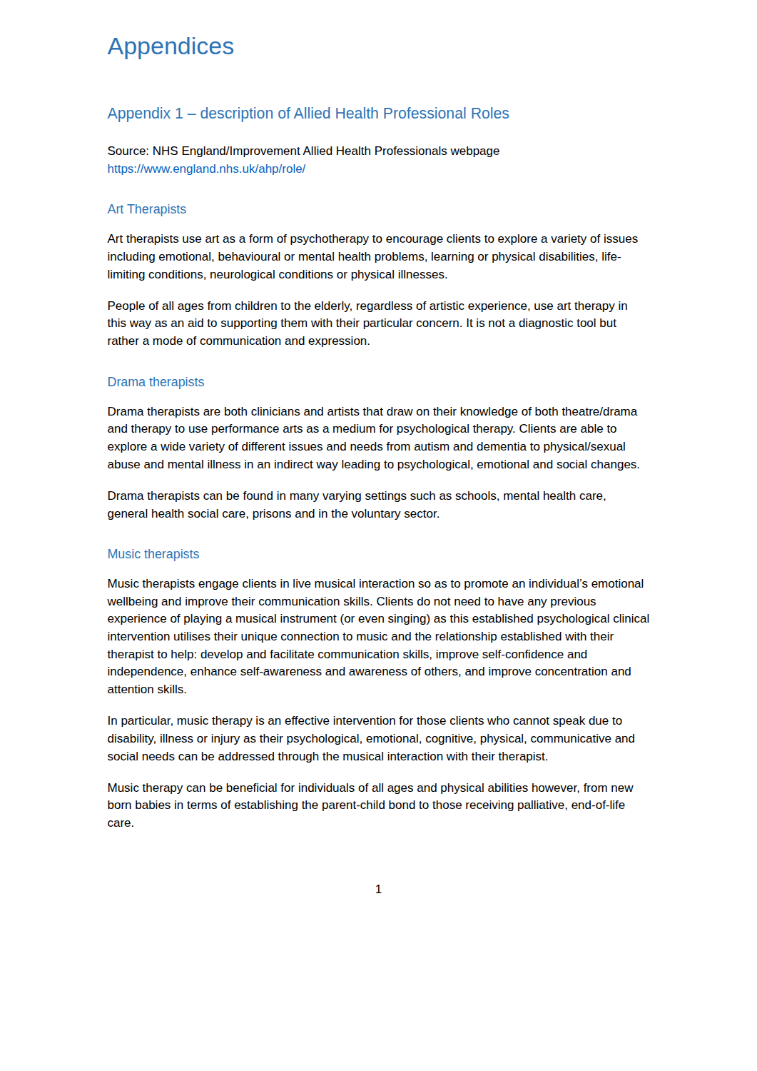Appendices
Appendix 1 – description of Allied Health Professional Roles
Source: NHS England/Improvement Allied Health Professionals webpage
https://www.england.nhs.uk/ahp/role/
Art Therapists
Art therapists use art as a form of psychotherapy to encourage clients to explore a variety of issues including emotional, behavioural or mental health problems, learning or physical disabilities, life-limiting conditions, neurological conditions or physical illnesses.
People of all ages from children to the elderly, regardless of artistic experience, use art therapy in this way as an aid to supporting them with their particular concern. It is not a diagnostic tool but rather a mode of communication and expression.
Drama therapists
Drama therapists are both clinicians and artists that draw on their knowledge of both theatre/drama and therapy to use performance arts as a medium for psychological therapy. Clients are able to explore a wide variety of different issues and needs from autism and dementia to physical/sexual abuse and mental illness in an indirect way leading to psychological, emotional and social changes.
Drama therapists can be found in many varying settings such as schools, mental health care, general health social care, prisons and in the voluntary sector.
Music therapists
Music therapists engage clients in live musical interaction so as to promote an individual’s emotional wellbeing and improve their communication skills. Clients do not need to have any previous experience of playing a musical instrument (or even singing) as this established psychological clinical intervention utilises their unique connection to music and the relationship established with their therapist to help: develop and facilitate communication skills, improve self-confidence and independence, enhance self-awareness and awareness of others, and improve concentration and attention skills.
In particular, music therapy is an effective intervention for those clients who cannot speak due to disability, illness or injury as their psychological, emotional, cognitive, physical, communicative and social needs can be addressed through the musical interaction with their therapist.
Music therapy can be beneficial for individuals of all ages and physical abilities however, from new born babies in terms of establishing the parent-child bond to those receiving palliative, end-of-life care.
1